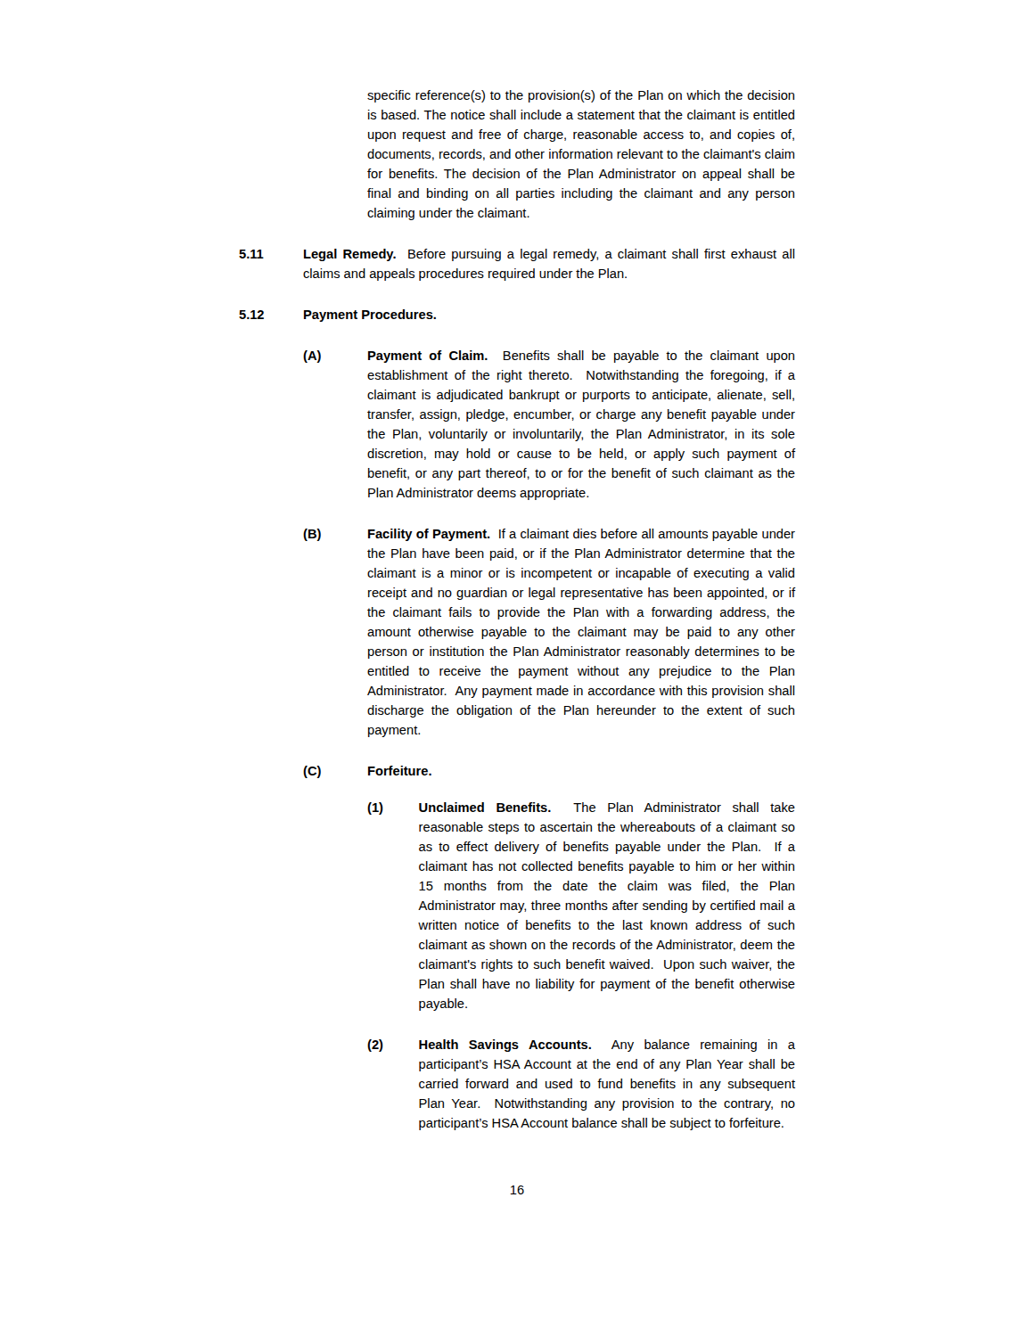specific reference(s) to the provision(s) of the Plan on which the decision is based. The notice shall include a statement that the claimant is entitled upon request and free of charge, reasonable access to, and copies of, documents, records, and other information relevant to the claimant's claim for benefits. The decision of the Plan Administrator on appeal shall be final and binding on all parties including the claimant and any person claiming under the claimant.
5.11
Legal Remedy. Before pursuing a legal remedy, a claimant shall first exhaust all claims and appeals procedures required under the Plan.
5.12
Payment Procedures.
(A)
Payment of Claim. Benefits shall be payable to the claimant upon establishment of the right thereto. Notwithstanding the foregoing, if a claimant is adjudicated bankrupt or purports to anticipate, alienate, sell, transfer, assign, pledge, encumber, or charge any benefit payable under the Plan, voluntarily or involuntarily, the Plan Administrator, in its sole discretion, may hold or cause to be held, or apply such payment of benefit, or any part thereof, to or for the benefit of such claimant as the Plan Administrator deems appropriate.
(B)
Facility of Payment. If a claimant dies before all amounts payable under the Plan have been paid, or if the Plan Administrator determine that the claimant is a minor or is incompetent or incapable of executing a valid receipt and no guardian or legal representative has been appointed, or if the claimant fails to provide the Plan with a forwarding address, the amount otherwise payable to the claimant may be paid to any other person or institution the Plan Administrator reasonably determines to be entitled to receive the payment without any prejudice to the Plan Administrator. Any payment made in accordance with this provision shall discharge the obligation of the Plan hereunder to the extent of such payment.
(C)
Forfeiture.
(1)
Unclaimed Benefits. The Plan Administrator shall take reasonable steps to ascertain the whereabouts of a claimant so as to effect delivery of benefits payable under the Plan. If a claimant has not collected benefits payable to him or her within 15 months from the date the claim was filed, the Plan Administrator may, three months after sending by certified mail a written notice of benefits to the last known address of such claimant as shown on the records of the Administrator, deem the claimant's rights to such benefit waived. Upon such waiver, the Plan shall have no liability for payment of the benefit otherwise payable.
(2)
Health Savings Accounts. Any balance remaining in a participant’s HSA Account at the end of any Plan Year shall be carried forward and used to fund benefits in any subsequent Plan Year. Notwithstanding any provision to the contrary, no participant’s HSA Account balance shall be subject to forfeiture.
16